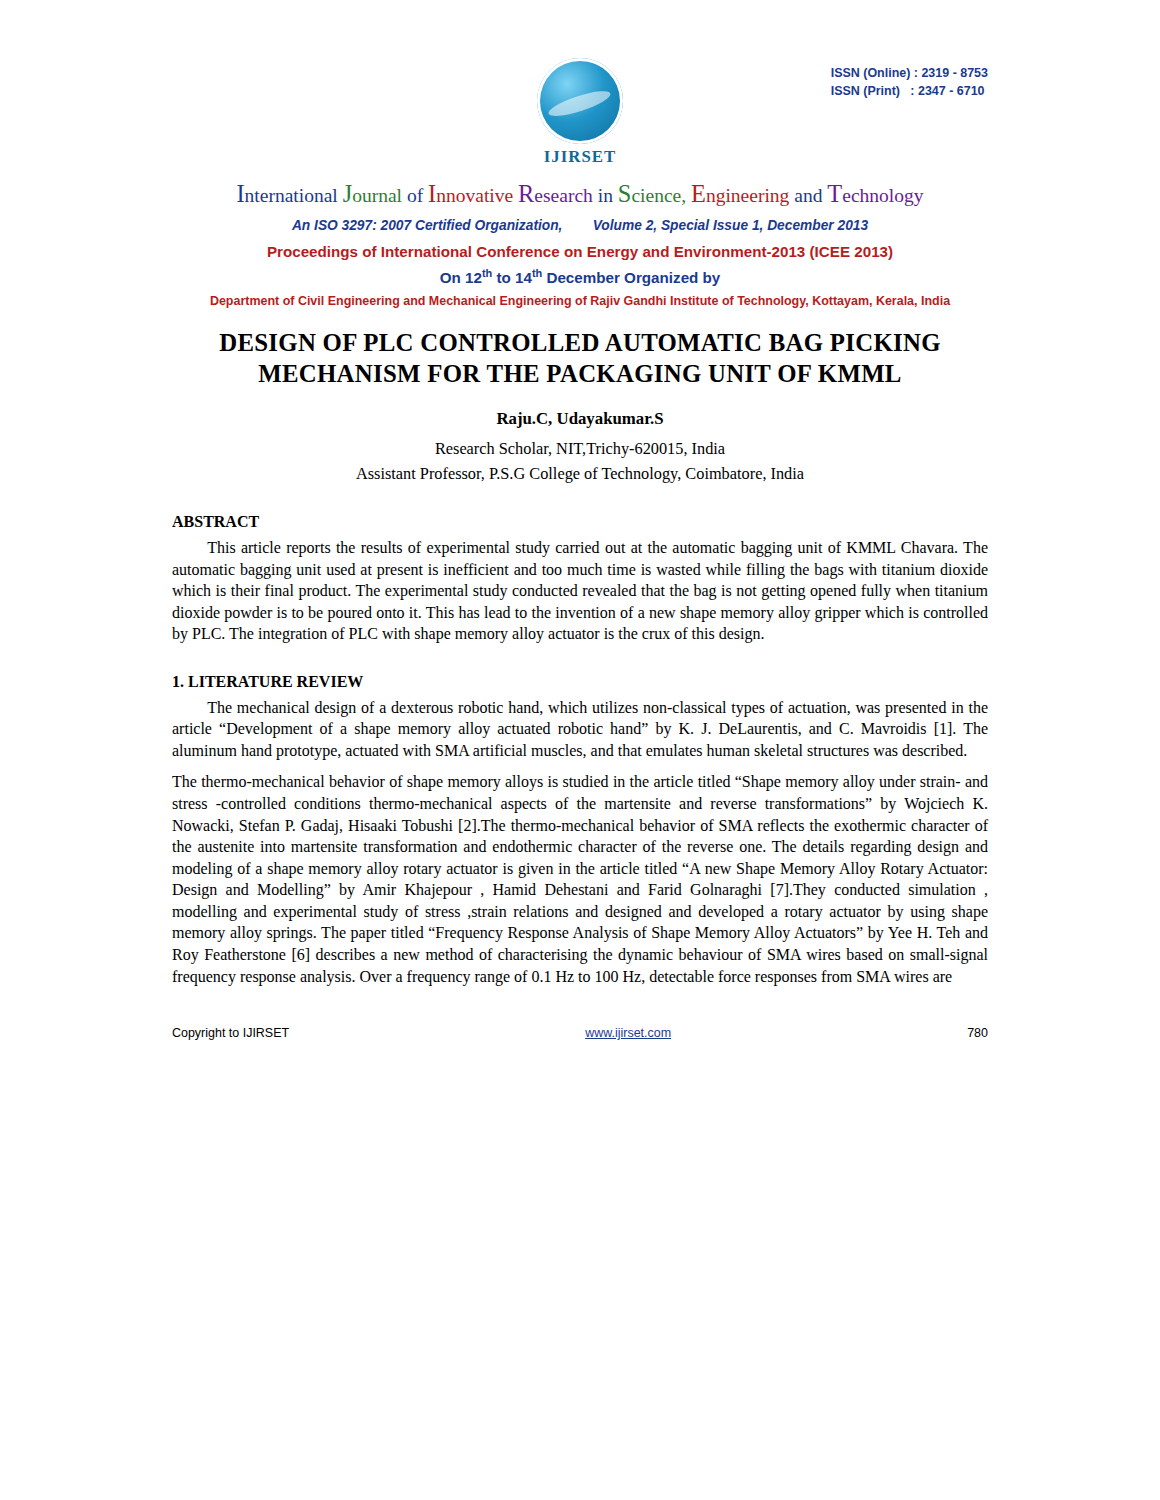ISSN (Online) : 2319 - 8753
ISSN (Print) : 2347 - 6710
IJIRSET
International Journal of Innovative Research in Science, Engineering and Technology
An ISO 3297: 2007 Certified Organization,Volume 2, Special Issue 1, December 2013
Proceedings of International Conference on Energy and Environment-2013 (ICEE 2013)
On 12th to 14th December Organized by
Department of Civil Engineering and Mechanical Engineering of Rajiv Gandhi Institute of Technology, Kottayam, Kerala, India
DESIGN OF PLC CONTROLLED AUTOMATIC BAG PICKING MECHANISM FOR THE PACKAGING UNIT OF KMML
Raju.C, Udayakumar.S
Research Scholar, NIT,Trichy-620015, India
Assistant Professor, P.S.G College of Technology, Coimbatore, India
Abstract
This article reports the results of experimental study carried out at the automatic bagging unit of KMML Chavara. The automatic bagging unit used at present is inefficient and too much time is wasted while filling the bags with titanium dioxide which is their final product. The experimental study conducted revealed that the bag is not getting opened fully when titanium dioxide powder is to be poured onto it. This has lead to the invention of a new shape memory alloy gripper which is controlled by PLC. The integration of PLC with shape memory alloy actuator is the crux of this design.
1. Literature Review
The mechanical design of a dexterous robotic hand, which utilizes non-classical types of actuation, was presented in the article “Development of a shape memory alloy actuated robotic hand” by K. J. DeLaurentis, and C. Mavroidis [1]. The aluminum hand prototype, actuated with SMA artificial muscles, and that emulates human skeletal structures was described.
The thermo-mechanical behavior of shape memory alloys is studied in the article titled “Shape memory alloy under strain- and stress -controlled conditions thermo-mechanical aspects of the martensite and reverse transformations” by Wojciech K. Nowacki, Stefan P. Gadaj, Hisaaki Tobushi [2].The thermo-mechanical behavior of SMA reflects the exothermic character of the austenite into martensite transformation and endothermic character of the reverse one. The details regarding design and modeling of a shape memory alloy rotary actuator is given in the article titled “A new Shape Memory Alloy Rotary Actuator: Design and Modelling” by Amir Khajepour , Hamid Dehestani and Farid Golnaraghi [7].They conducted simulation , modelling and experimental study of stress ,strain relations and designed and developed a rotary actuator by using shape memory alloy springs. The paper titled “Frequency Response Analysis of Shape Memory Alloy Actuators” by Yee H. Teh and Roy Featherstone [6] describes a new method of characterising the dynamic behaviour of SMA wires based on small-signal frequency response analysis. Over a frequency range of 0.1 Hz to 100 Hz, detectable force responses from SMA wires are
Copyright to IJIRSET www.ijirset.com 780